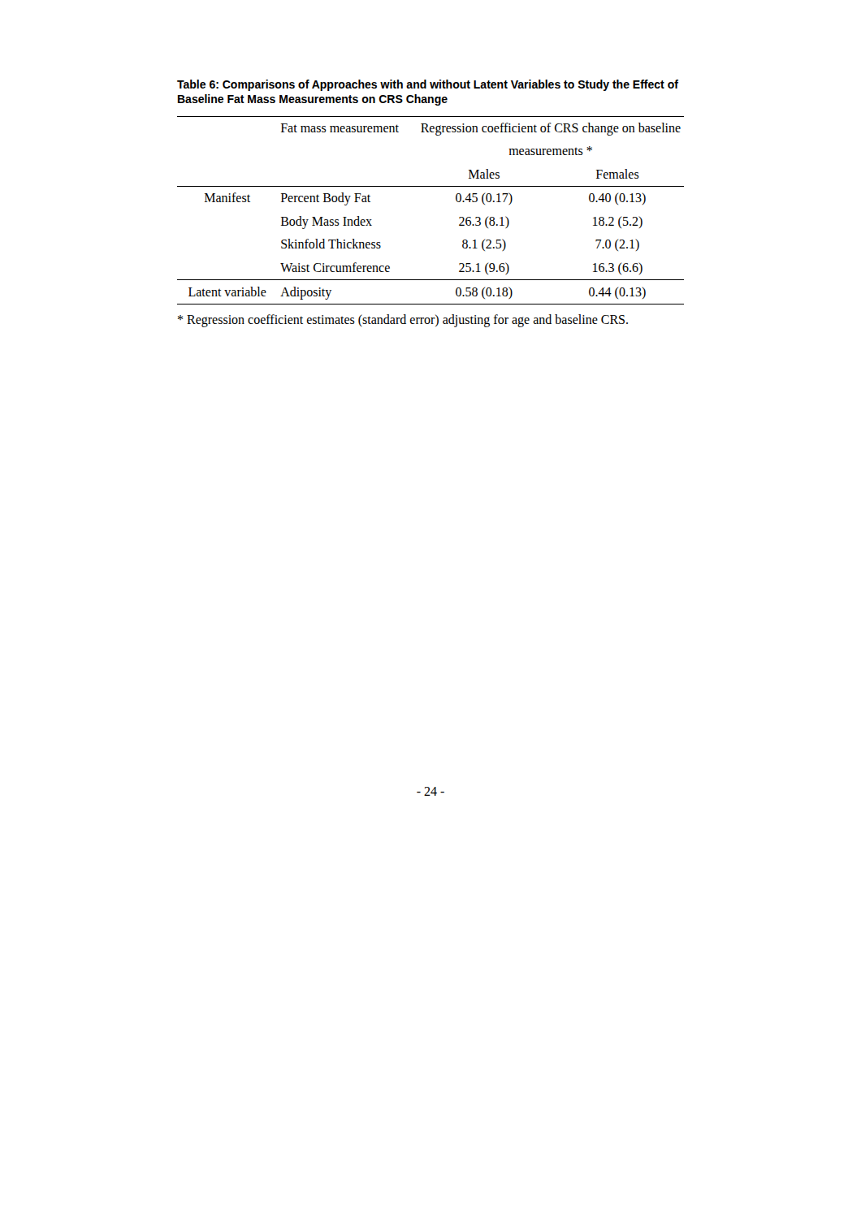Table 6: Comparisons of Approaches with and without Latent Variables to Study the Effect of Baseline Fat Mass Measurements on CRS Change
| | Fat mass measurement | Regression coefficient of CRS change on baseline |
| | | measurements * |
| | | Males | Females |
| Manifest | Percent Body Fat | 0.45 (0.17) | 0.40 (0.13) |
| | Body Mass Index | 26.3 (8.1) | 18.2 (5.2) |
| | Skinfold Thickness | 8.1 (2.5) | 7.0 (2.1) |
| | Waist Circumference | 25.1 (9.6) | 16.3 (6.6) |
| Latent variable | Adiposity | 0.58 (0.18) | 0.44 (0.13) |
* Regression coefficient estimates (standard error) adjusting for age and baseline CRS.
- 24 -